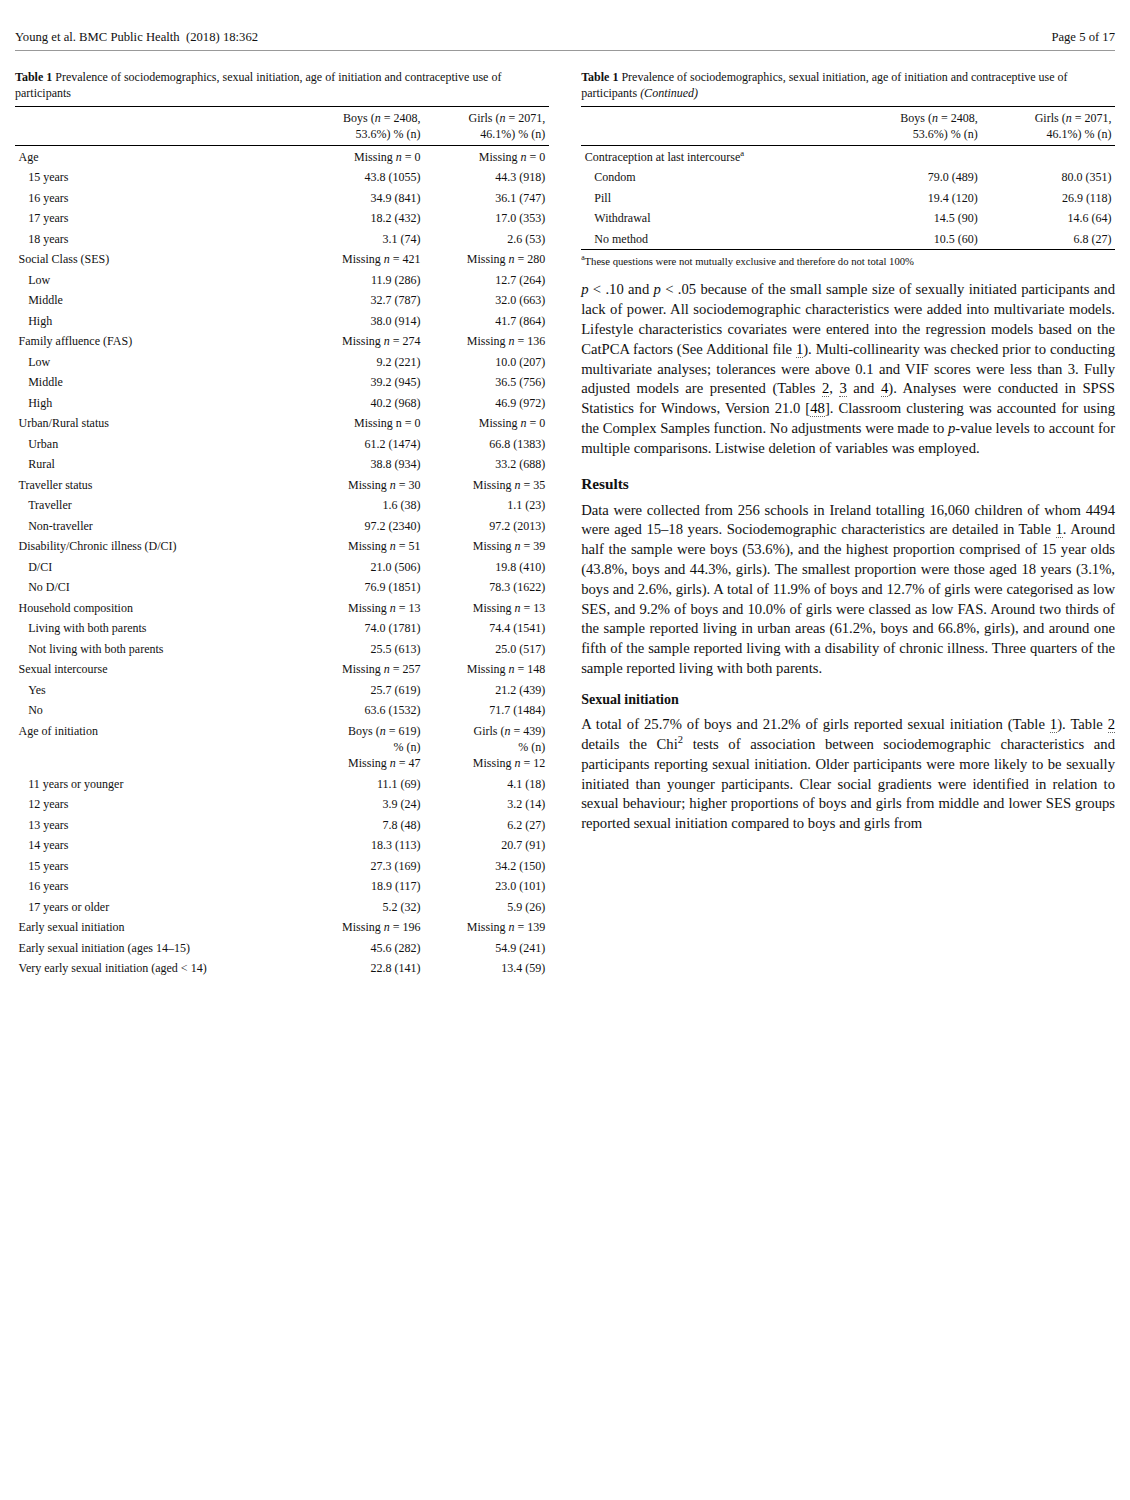Young et al. BMC Public Health (2018) 18:362 Page 5 of 17
Table 1 Prevalence of sociodemographics, sexual initiation, age of initiation and contraceptive use of participants
| | Boys ( n = 2408, 53.6%) % (n) | Girls ( n = 2071, 46.1%) % (n) |
| --- | --- | --- |
| Age | Missing n = 0 | Missing n = 0 |
| 15 years | 43.8 (1055) | 44.3 (918) |
| 16 years | 34.9 (841) | 36.1 (747) |
| 17 years | 18.2 (432) | 17.0 (353) |
| 18 years | 3.1 (74) | 2.6 (53) |
| Social Class (SES) | Missing n = 421 | Missing n = 280 |
| Low | 11.9 (286) | 12.7 (264) |
| Middle | 32.7 (787) | 32.0 (663) |
| High | 38.0 (914) | 41.7 (864) |
| Family affluence (FAS) | Missing n = 274 | Missing n = 136 |
| Low | 9.2 (221) | 10.0 (207) |
| Middle | 39.2 (945) | 36.5 (756) |
| High | 40.2 (968) | 46.9 (972) |
| Urban/Rural status | Missing n = 0 | Missing n = 0 |
| Urban | 61.2 (1474) | 66.8 (1383) |
| Rural | 38.8 (934) | 33.2 (688) |
| Traveller status | Missing n = 30 | Missing n = 35 |
| Traveller | 1.6 (38) | 1.1 (23) |
| Non-traveller | 97.2 (2340) | 97.2 (2013) |
| Disability/Chronic illness (D/CI) | Missing n = 51 | Missing n = 39 |
| D/CI | 21.0 (506) | 19.8 (410) |
| No D/CI | 76.9 (1851) | 78.3 (1622) |
| Household composition | Missing n = 13 | Missing n = 13 |
| Living with both parents | 74.0 (1781) | 74.4 (1541) |
| Not living with both parents | 25.5 (613) | 25.0 (517) |
| Sexual intercourse | Missing n = 257 | Missing n = 148 |
| Yes | 25.7 (619) | 21.2 (439) |
| No | 63.6 (1532) | 71.7 (1484) |
| Age of initiation | Boys ( n = 619) % (n) Missing n = 47 | Girls ( n = 439) % (n) Missing n = 12 |
| 11 years or younger | 11.1 (69) | 4.1 (18) |
| 12 years | 3.9 (24) | 3.2 (14) |
| 13 years | 7.8 (48) | 6.2 (27) |
| 14 years | 18.3 (113) | 20.7 (91) |
| 15 years | 27.3 (169) | 34.2 (150) |
| 16 years | 18.9 (117) | 23.0 (101) |
| 17 years or older | 5.2 (32) | 5.9 (26) |
| Early sexual initiation | Missing n = 196 | Missing n = 139 |
| Early sexual initiation (ages 14–15) | 45.6 (282) | 54.9 (241) |
| Very early sexual initiation (aged < 14) | 22.8 (141) | 13.4 (59) |
Table 1 Prevalence of sociodemographics, sexual initiation, age of initiation and contraceptive use of participants (Continued)
| | Boys ( n = 2408, 53.6%) % (n) | Girls ( n = 2071, 46.1%) % (n) |
| --- | --- | --- |
| Contraception at last intercourse a | | |
| Condom | 79.0 (489) | 80.0 (351) |
| Pill | 19.4 (120) | 26.9 (118) |
| Withdrawal | 14.5 (90) | 14.6 (64) |
| No method | 10.5 (60) | 6.8 (27) |
aThese questions were not mutually exclusive and therefore do not total 100%
p < .10 and p < .05 because of the small sample size of sexually initiated participants and lack of power. All sociodemographic characteristics were added into multivariate models. Lifestyle characteristics covariates were entered into the regression models based on the CatPCA factors (See Additional file 1). Multi-collinearity was checked prior to conducting multivariate analyses; tolerances were above 0.1 and VIF scores were less than 3. Fully adjusted models are presented (Tables 2, 3 and 4). Analyses were conducted in SPSS Statistics for Windows, Version 21.0 [48]. Classroom clustering was accounted for using the Complex Samples function. No adjustments were made to p-value levels to account for multiple comparisons. Listwise deletion of variables was employed.
Results
Data were collected from 256 schools in Ireland totalling 16,060 children of whom 4494 were aged 15–18 years. Sociodemographic characteristics are detailed in Table 1. Around half the sample were boys (53.6%), and the highest proportion comprised of 15 year olds (43.8%, boys and 44.3%, girls). The smallest proportion were those aged 18 years (3.1%, boys and 2.6%, girls). A total of 11.9% of boys and 12.7% of girls were categorised as low SES, and 9.2% of boys and 10.0% of girls were classed as low FAS. Around two thirds of the sample reported living in urban areas (61.2%, boys and 66.8%, girls), and around one fifth of the sample reported living with a disability of chronic illness. Three quarters of the sample reported living with both parents.
Sexual initiation
A total of 25.7% of boys and 21.2% of girls reported sexual initiation (Table 1). Table 2 details the Chi2 tests of association between sociodemographic characteristics and participants reporting sexual initiation. Older participants were more likely to be sexually initiated than younger participants. Clear social gradients were identified in relation to sexual behaviour; higher proportions of boys and girls from middle and lower SES groups reported sexual initiation compared to boys and girls from